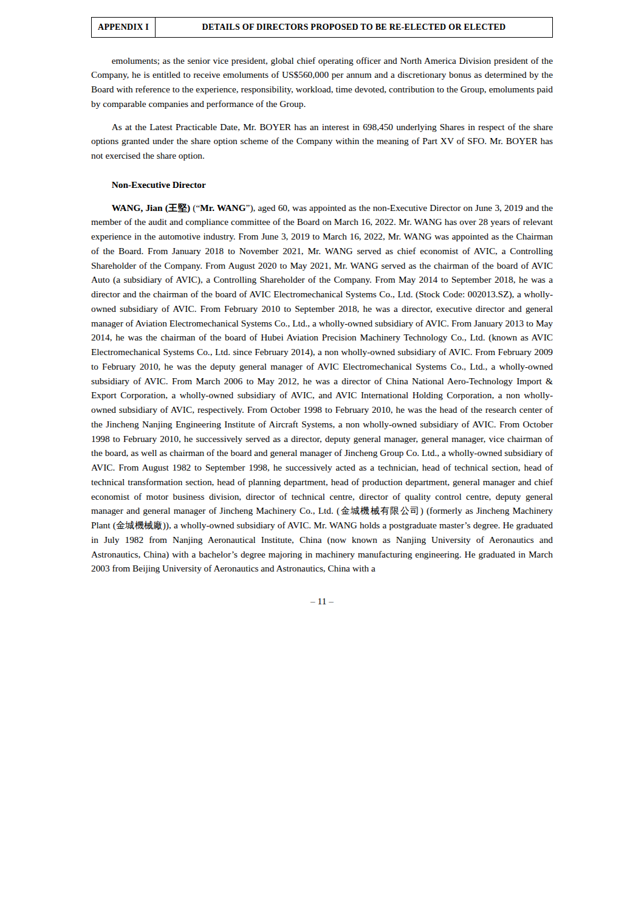APPENDIX I
DETAILS OF DIRECTORS PROPOSED TO BE RE-ELECTED OR ELECTED
emoluments; as the senior vice president, global chief operating officer and North America Division president of the Company, he is entitled to receive emoluments of US$560,000 per annum and a discretionary bonus as determined by the Board with reference to the experience, responsibility, workload, time devoted, contribution to the Group, emoluments paid by comparable companies and performance of the Group.
As at the Latest Practicable Date, Mr. BOYER has an interest in 698,450 underlying Shares in respect of the share options granted under the share option scheme of the Company within the meaning of Part XV of SFO. Mr. BOYER has not exercised the share option.
Non-Executive Director
WANG, Jian (王堅) (“Mr. WANG”), aged 60, was appointed as the non-Executive Director on June 3, 2019 and the member of the audit and compliance committee of the Board on March 16, 2022. Mr. WANG has over 28 years of relevant experience in the automotive industry. From June 3, 2019 to March 16, 2022, Mr. WANG was appointed as the Chairman of the Board. From January 2018 to November 2021, Mr. WANG served as chief economist of AVIC, a Controlling Shareholder of the Company. From August 2020 to May 2021, Mr. WANG served as the chairman of the board of AVIC Auto (a subsidiary of AVIC), a Controlling Shareholder of the Company. From May 2014 to September 2018, he was a director and the chairman of the board of AVIC Electromechanical Systems Co., Ltd. (Stock Code: 002013.SZ), a wholly-owned subsidiary of AVIC. From February 2010 to September 2018, he was a director, executive director and general manager of Aviation Electromechanical Systems Co., Ltd., a wholly-owned subsidiary of AVIC. From January 2013 to May 2014, he was the chairman of the board of Hubei Aviation Precision Machinery Technology Co., Ltd. (known as AVIC Electromechanical Systems Co., Ltd. since February 2014), a non wholly-owned subsidiary of AVIC. From February 2009 to February 2010, he was the deputy general manager of AVIC Electromechanical Systems Co., Ltd., a wholly-owned subsidiary of AVIC. From March 2006 to May 2012, he was a director of China National Aero-Technology Import & Export Corporation, a wholly-owned subsidiary of AVIC, and AVIC International Holding Corporation, a non wholly-owned subsidiary of AVIC, respectively. From October 1998 to February 2010, he was the head of the research center of the Jincheng Nanjing Engineering Institute of Aircraft Systems, a non wholly-owned subsidiary of AVIC. From October 1998 to February 2010, he successively served as a director, deputy general manager, general manager, vice chairman of the board, as well as chairman of the board and general manager of Jincheng Group Co. Ltd., a wholly-owned subsidiary of AVIC. From August 1982 to September 1998, he successively acted as a technician, head of technical section, head of technical transformation section, head of planning department, head of production department, general manager and chief economist of motor business division, director of technical centre, director of quality control centre, deputy general manager and general manager of Jincheng Machinery Co., Ltd. (金城機械有限公司) (formerly as Jincheng Machinery Plant (金城機械廠)), a wholly-owned subsidiary of AVIC. Mr. WANG holds a postgraduate master’s degree. He graduated in July 1982 from Nanjing Aeronautical Institute, China (now known as Nanjing University of Aeronautics and Astronautics, China) with a bachelor’s degree majoring in machinery manufacturing engineering. He graduated in March 2003 from Beijing University of Aeronautics and Astronautics, China with a
– 11 –